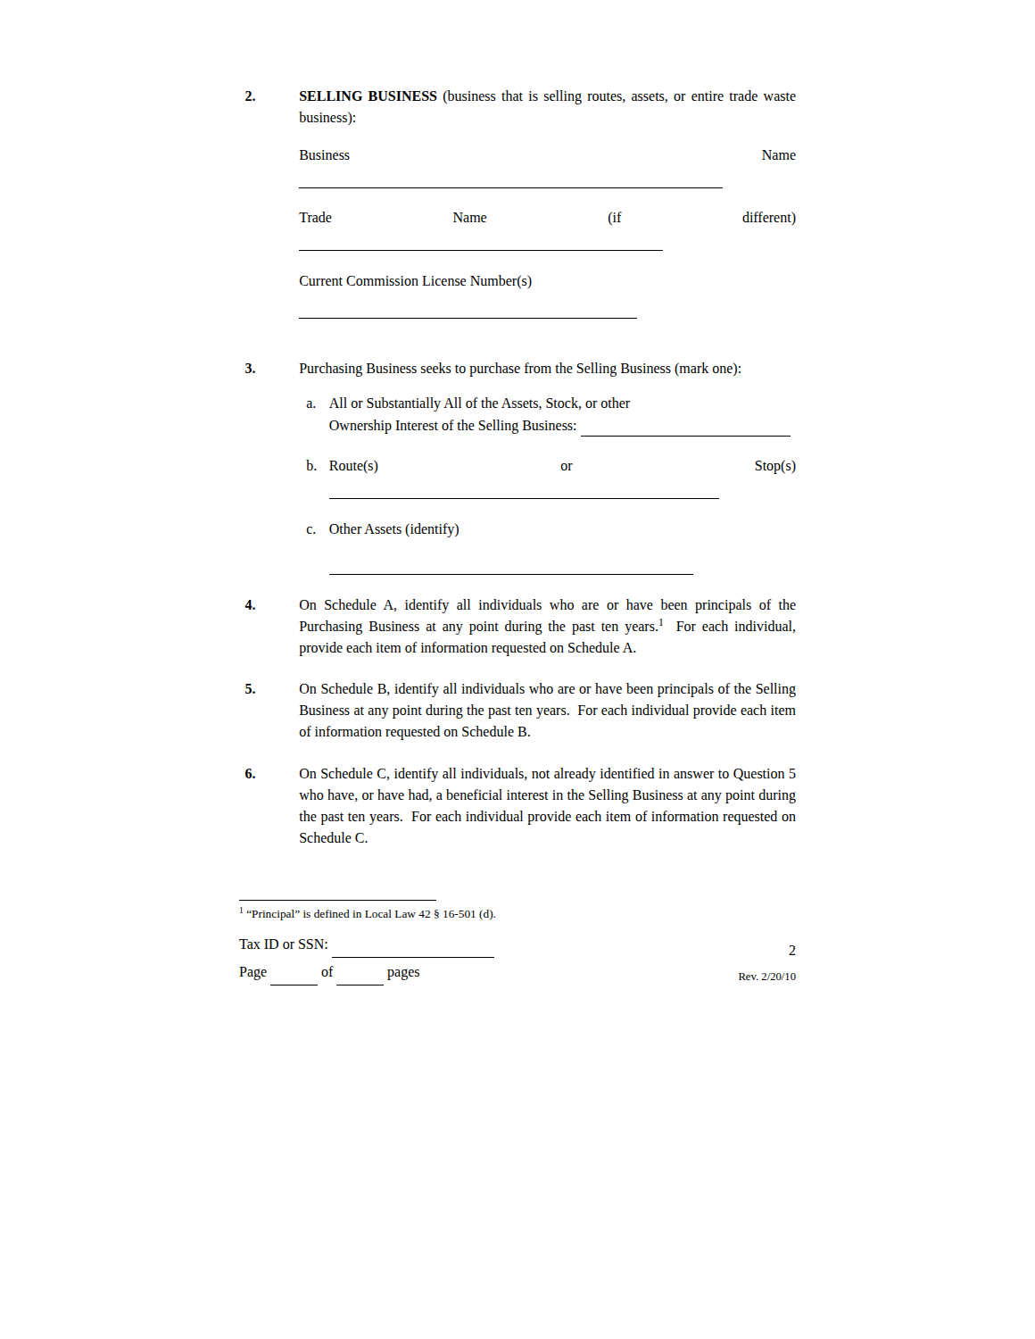2.
SELLING BUSINESS (business that is selling routes, assets, or entire trade waste business):
Business Name
Trade Name (if different)
Current Commission License Number(s)
3.
Purchasing Business seeks to purchase from the Selling Business (mark one):
a.
All or Substantially All of the Assets, Stock, or other
Ownership Interest of the Selling Business:
b.
Route(s) or Stop(s)
c.
Other Assets (identify)
4.
On Schedule A, identify all individuals who are or have been principals of the Purchasing Business at any point during the past ten years.1 For each individual, provide each item of information requested on Schedule A.
5.
On Schedule B, identify all individuals who are or have been principals of the Selling Business at any point during the past ten years. For each individual provide each item of information requested on Schedule B.
6.
On Schedule C, identify all individuals, not already identified in answer to Question 5 who have, or have had, a beneficial interest in the Selling Business at any point during the past ten years. For each individual provide each item of information requested on Schedule C.
1 “Principal” is defined in Local Law 42 § 16-501 (d).
Tax ID or SSN:
Page of pages
2
Rev. 2/20/10